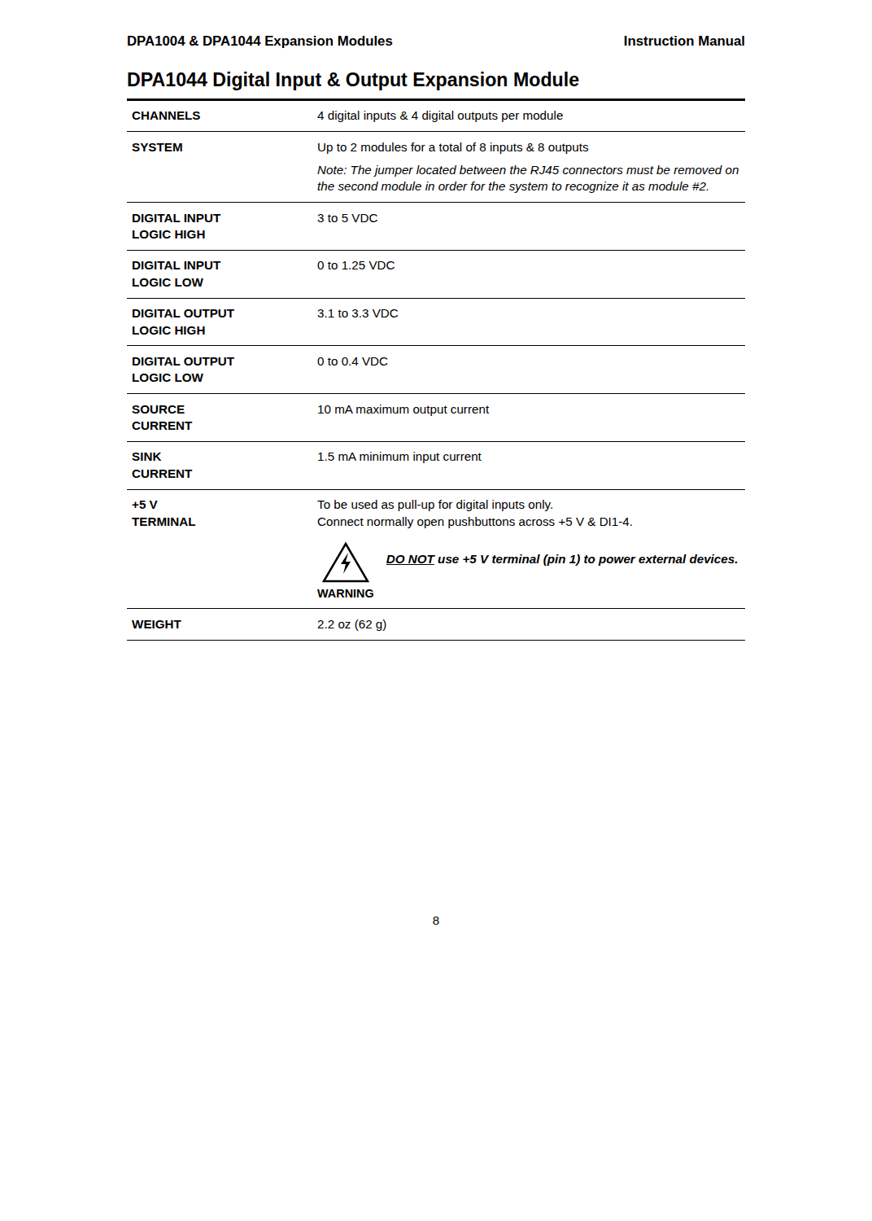DPA1004 & DPA1044 Expansion Modules Instruction Manual
DPA1044 Digital Input & Output Expansion Module
| CHANNELS | 4 digital inputs & 4 digital outputs per module |
| SYSTEM | Up to 2 modules for a total of 8 inputs & 8 outputs Note: The jumper located between the RJ45 connectors must be removed on the second module in order for the system to recognize it as module #2. |
| DIGITAL INPUT LOGIC HIGH | 3 to 5 VDC |
| DIGITAL INPUT LOGIC LOW | 0 to 1.25 VDC |
| DIGITAL OUTPUT LOGIC HIGH | 3.1 to 3.3 VDC |
| DIGITAL OUTPUT LOGIC LOW | 0 to 0.4 VDC |
| SOURCE CURRENT | 10 mA maximum output current |
| SINK CURRENT | 1.5 mA minimum input current |
| +5 V TERMINAL | To be used as pull-up for digital inputs only. Connect normally open pushbuttons across +5 V & DI1-4. WARNING DO NOT use +5 V terminal (pin 1) to power external devices. |
| WEIGHT | 2.2 oz (62 g) |
8